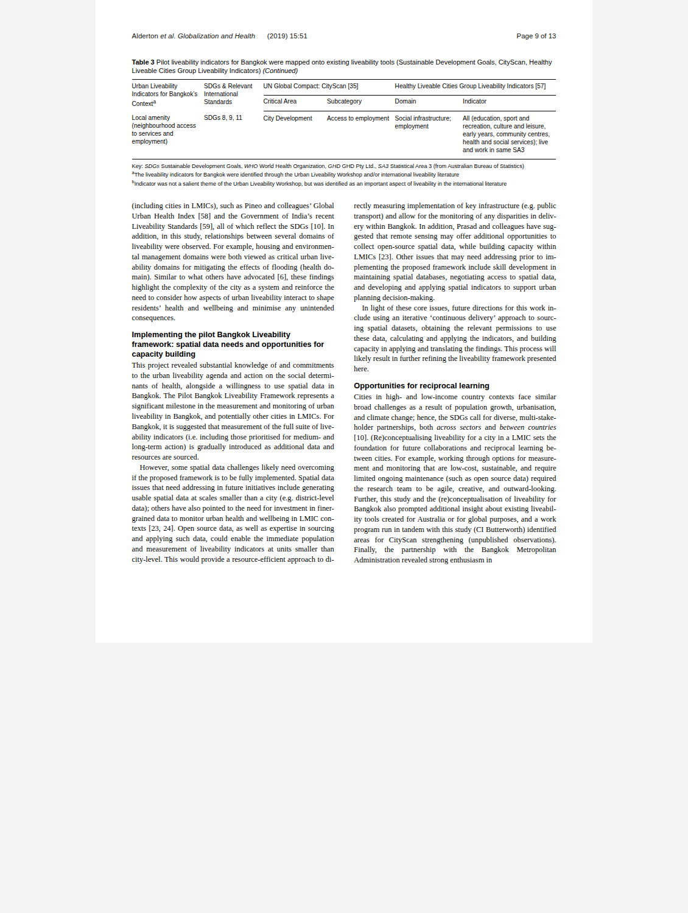Alderton et al. Globalization and Health (2019) 15:51
Page 9 of 13
Table 3 Pilot liveability indicators for Bangkok were mapped onto existing liveability tools (Sustainable Development Goals, CityScan, Healthy Liveable Cities Group Liveability Indicators) (Continued)
| Urban Liveability Indicators for Bangkok’s Context a | SDGs & Relevant International Standards | UN Global Compact: CityScan [35] | Healthy Liveable Cities Group Liveability Indicators [57] |
| --- | --- | --- | --- |
| Critical Area | Subcategory | Domain | Indicator |
| Local amenity (neighbourhood access to services and employment) | SDGs 8, 9, 11 | City Development | Access to employment | Social infrastructure; employment | All (education, sport and recreation, culture and leisure, early years, community centres, health and social services); live and work in same SA3 |
Key: SDGs Sustainable Development Goals, WHO World Health Organization, GHD GHD Pty Ltd., SA3 Statistical Area 3 (from Australian Bureau of Statistics)
aThe liveability indicators for Bangkok were identified through the Urban Liveability Workshop and/or international liveability literature
bIndicator was not a salient theme of the Urban Liveability Workshop, but was identified as an important aspect of liveability in the international literature
(including cities in LMICs), such as Pineo and colleagues’ Global Urban Health Index [58] and the Government of India’s recent Liveability Standards [59], all of which reflect the SDGs [10]. In addition, in this study, relationships between several domains of liveability were observed. For example, housing and environmental management domains were both viewed as critical urban liveability domains for mitigating the effects of flooding (health domain). Similar to what others have advocated [6], these findings highlight the complexity of the city as a system and reinforce the need to consider how aspects of urban liveability interact to shape residents’ health and wellbeing and minimise any unintended consequences.
Implementing the pilot Bangkok Liveability framework: spatial data needs and opportunities for capacity building
This project revealed substantial knowledge of and commitments to the urban liveability agenda and action on the social determinants of health, alongside a willingness to use spatial data in Bangkok. The Pilot Bangkok Liveability Framework represents a significant milestone in the measurement and monitoring of urban liveability in Bangkok, and potentially other cities in LMICs. For Bangkok, it is suggested that measurement of the full suite of liveability indicators (i.e. including those prioritised for medium- and long-term action) is gradually introduced as additional data and resources are sourced.
However, some spatial data challenges likely need overcoming if the proposed framework is to be fully implemented. Spatial data issues that need addressing in future initiatives include generating usable spatial data at scales smaller than a city (e.g. district-level data); others have also pointed to the need for investment in finer-grained data to monitor urban health and wellbeing in LMIC contexts [23, 24]. Open source data, as well as expertise in sourcing and applying such data, could enable the immediate population and measurement of liveability indicators at units smaller than city-level. This would provide a resource-efficient approach to directly measuring implementation of key infrastructure (e.g. public transport) and allow for the monitoring of any disparities in delivery within Bangkok. In addition, Prasad and colleagues have suggested that remote sensing may offer additional opportunities to collect open-source spatial data, while building capacity within LMICs [23]. Other issues that may need addressing prior to implementing the proposed framework include skill development in maintaining spatial databases, negotiating access to spatial data, and developing and applying spatial indicators to support urban planning decision-making.
In light of these core issues, future directions for this work include using an iterative ‘continuous delivery’ approach to sourcing spatial datasets, obtaining the relevant permissions to use these data, calculating and applying the indicators, and building capacity in applying and translating the findings. This process will likely result in further refining the liveability framework presented here.
Opportunities for reciprocal learning
Cities in high- and low-income country contexts face similar broad challenges as a result of population growth, urbanisation, and climate change; hence, the SDGs call for diverse, multi-stakeholder partnerships, both across sectors and between countries [10]. (Re)conceptualising liveability for a city in a LMIC sets the foundation for future collaborations and reciprocal learning between cities. For example, working through options for measurement and monitoring that are low-cost, sustainable, and require limited ongoing maintenance (such as open source data) required the research team to be agile, creative, and outward-looking. Further, this study and the (re)conceptualisation of liveability for Bangkok also prompted additional insight about existing liveability tools created for Australia or for global purposes, and a work program run in tandem with this study (CI Butterworth) identified areas for CityScan strengthening (unpublished observations). Finally, the partnership with the Bangkok Metropolitan Administration revealed strong enthusiasm in